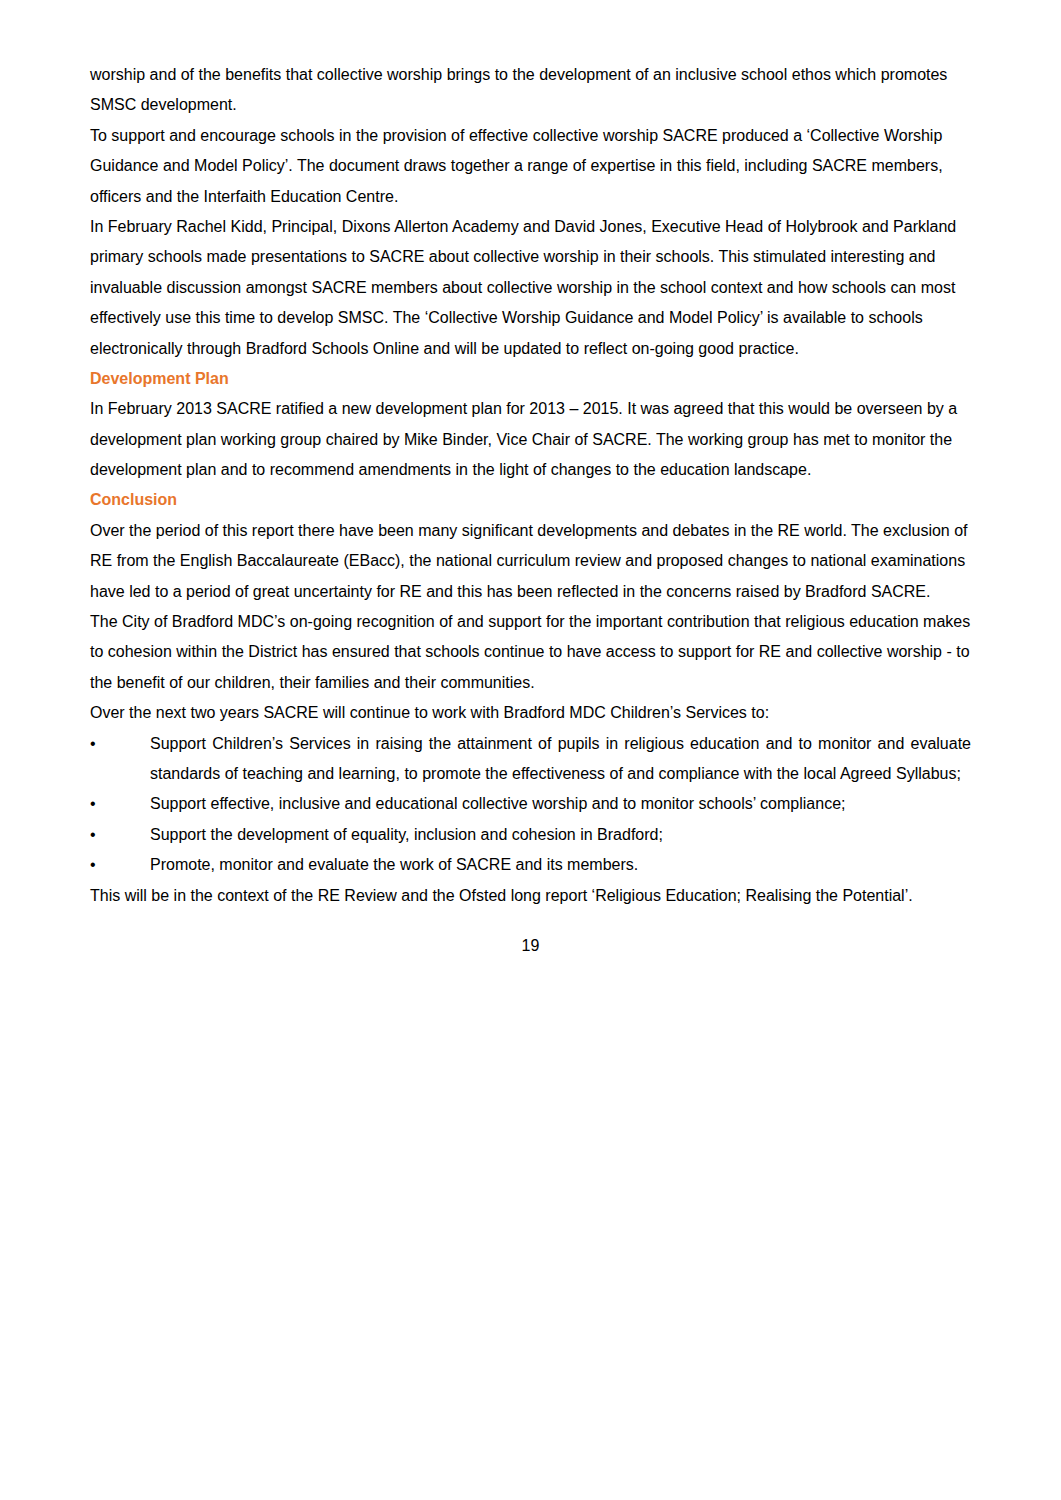worship and of the benefits that collective worship brings to the development of an inclusive school ethos which promotes SMSC development.
To support and encourage schools in the provision of effective collective worship SACRE produced a ‘Collective Worship Guidance and Model Policy’. The document draws together a range of expertise in this field, including SACRE members, officers and the Interfaith Education Centre.
In February Rachel Kidd, Principal, Dixons Allerton Academy and David Jones, Executive Head of Holybrook and Parkland primary schools made presentations to SACRE about collective worship in their schools. This stimulated interesting and invaluable discussion amongst SACRE members about collective worship in the school context and how schools can most effectively use this time to develop SMSC. The ‘Collective Worship Guidance and Model Policy’ is available to schools electronically through Bradford Schools Online and will be updated to reflect on-going good practice.
Development Plan
In February 2013 SACRE ratified a new development plan for 2013 – 2015. It was agreed that this would be overseen by a development plan working group chaired by Mike Binder, Vice Chair of SACRE. The working group has met to monitor the development plan and to recommend amendments in the light of changes to the education landscape.
Conclusion
Over the period of this report there have been many significant developments and debates in the RE world. The exclusion of RE from the English Baccalaureate (EBacc), the national curriculum review and proposed changes to national examinations have led to a period of great uncertainty for RE and this has been reflected in the concerns raised by Bradford SACRE.
The City of Bradford MDC’s on-going recognition of and support for the important contribution that religious education makes to cohesion within the District has ensured that schools continue to have access to support for RE and collective worship - to the benefit of our children, their families and their communities.
Over the next two years SACRE will continue to work with Bradford MDC Children’s Services to:
Support Children’s Services in raising the attainment of pupils in religious education and to monitor and evaluate standards of teaching and learning, to promote the effectiveness of and compliance with the local Agreed Syllabus;
Support effective, inclusive and educational collective worship and to monitor schools’ compliance;
Support the development of equality, inclusion and cohesion in Bradford;
Promote, monitor and evaluate the work of SACRE and its members.
This will be in the context of the RE Review and the Ofsted long report ‘Religious Education; Realising the Potential’.
19